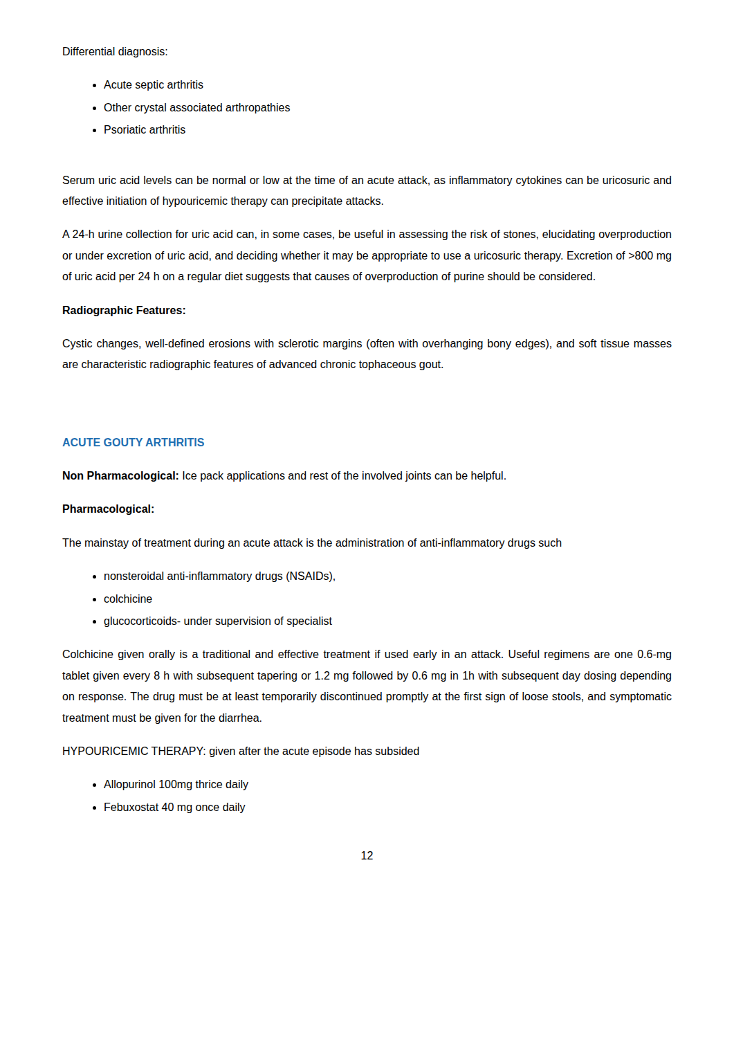Differential diagnosis:
Acute septic arthritis
Other crystal associated arthropathies
Psoriatic arthritis
Serum uric acid levels can be normal or low at the time of an acute attack, as inflammatory cytokines can be uricosuric and effective initiation of hypouricemic therapy can precipitate attacks.
A 24-h urine collection for uric acid can, in some cases, be useful in assessing the risk of stones, elucidating overproduction or under excretion of uric acid, and deciding whether it may be appropriate to use a uricosuric therapy. Excretion of >800 mg of uric acid per 24 h on a regular diet suggests that causes of overproduction of purine should be considered.
Radiographic Features:
Cystic changes, well-defined erosions with sclerotic margins (often with overhanging bony edges), and soft tissue masses are characteristic radiographic features of advanced chronic tophaceous gout.
ACUTE GOUTY ARTHRITIS
Non Pharmacological: Ice pack applications and rest of the involved joints can be helpful.
Pharmacological:
The mainstay of treatment during an acute attack is the administration of anti-inflammatory drugs such
nonsteroidal anti-inflammatory drugs (NSAIDs),
colchicine
glucocorticoids- under supervision of specialist
Colchicine given orally is a traditional and effective treatment if used early in an attack. Useful regimens are one 0.6-mg tablet given every 8 h with subsequent tapering or 1.2 mg followed by 0.6 mg in 1h with subsequent day dosing depending on response. The drug must be at least temporarily discontinued promptly at the first sign of loose stools, and symptomatic treatment must be given for the diarrhea.
HYPOURICEMIC THERAPY: given after the acute episode has subsided
Allopurinol 100mg thrice daily
Febuxostat 40 mg once daily
12